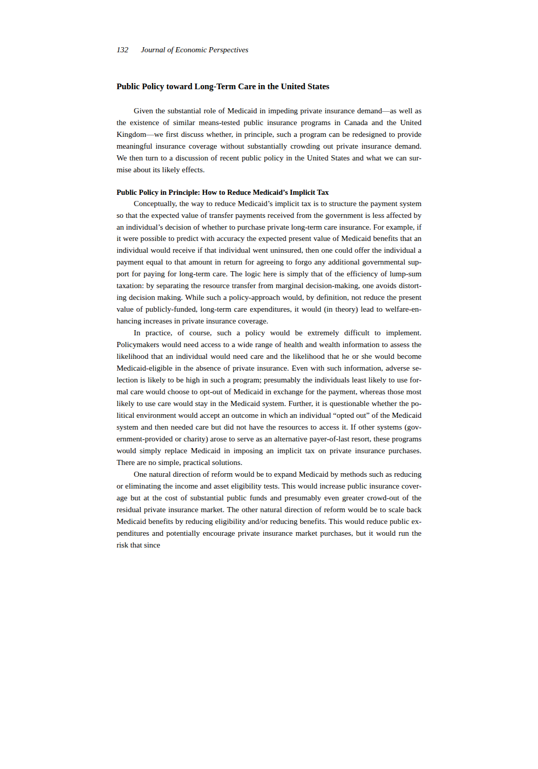132 Journal of Economic Perspectives
Public Policy toward Long-Term Care in the United States
Given the substantial role of Medicaid in impeding private insurance demand—as well as the existence of similar means-tested public insurance programs in Canada and the United Kingdom—we first discuss whether, in principle, such a program can be redesigned to provide meaningful insurance coverage without substantially crowding out private insurance demand. We then turn to a discussion of recent public policy in the United States and what we can surmise about its likely effects.
Public Policy in Principle: How to Reduce Medicaid’s Implicit Tax
Conceptually, the way to reduce Medicaid’s implicit tax is to structure the payment system so that the expected value of transfer payments received from the government is less affected by an individual’s decision of whether to purchase private long-term care insurance. For example, if it were possible to predict with accuracy the expected present value of Medicaid benefits that an individual would receive if that individual went uninsured, then one could offer the individual a payment equal to that amount in return for agreeing to forgo any additional governmental support for paying for long-term care. The logic here is simply that of the efficiency of lump-sum taxation: by separating the resource transfer from marginal decision-making, one avoids distorting decision making. While such a policy-approach would, by definition, not reduce the present value of publicly-funded, long-term care expenditures, it would (in theory) lead to welfare-enhancing increases in private insurance coverage.
In practice, of course, such a policy would be extremely difficult to implement. Policymakers would need access to a wide range of health and wealth information to assess the likelihood that an individual would need care and the likelihood that he or she would become Medicaid-eligible in the absence of private insurance. Even with such information, adverse selection is likely to be high in such a program; presumably the individuals least likely to use formal care would choose to opt-out of Medicaid in exchange for the payment, whereas those most likely to use care would stay in the Medicaid system. Further, it is questionable whether the political environment would accept an outcome in which an individual “opted out” of the Medicaid system and then needed care but did not have the resources to access it. If other systems (government-provided or charity) arose to serve as an alternative payer-of-last resort, these programs would simply replace Medicaid in imposing an implicit tax on private insurance purchases. There are no simple, practical solutions.
One natural direction of reform would be to expand Medicaid by methods such as reducing or eliminating the income and asset eligibility tests. This would increase public insurance coverage but at the cost of substantial public funds and presumably even greater crowd-out of the residual private insurance market. The other natural direction of reform would be to scale back Medicaid benefits by reducing eligibility and/or reducing benefits. This would reduce public expenditures and potentially encourage private insurance market purchases, but it would run the risk that since